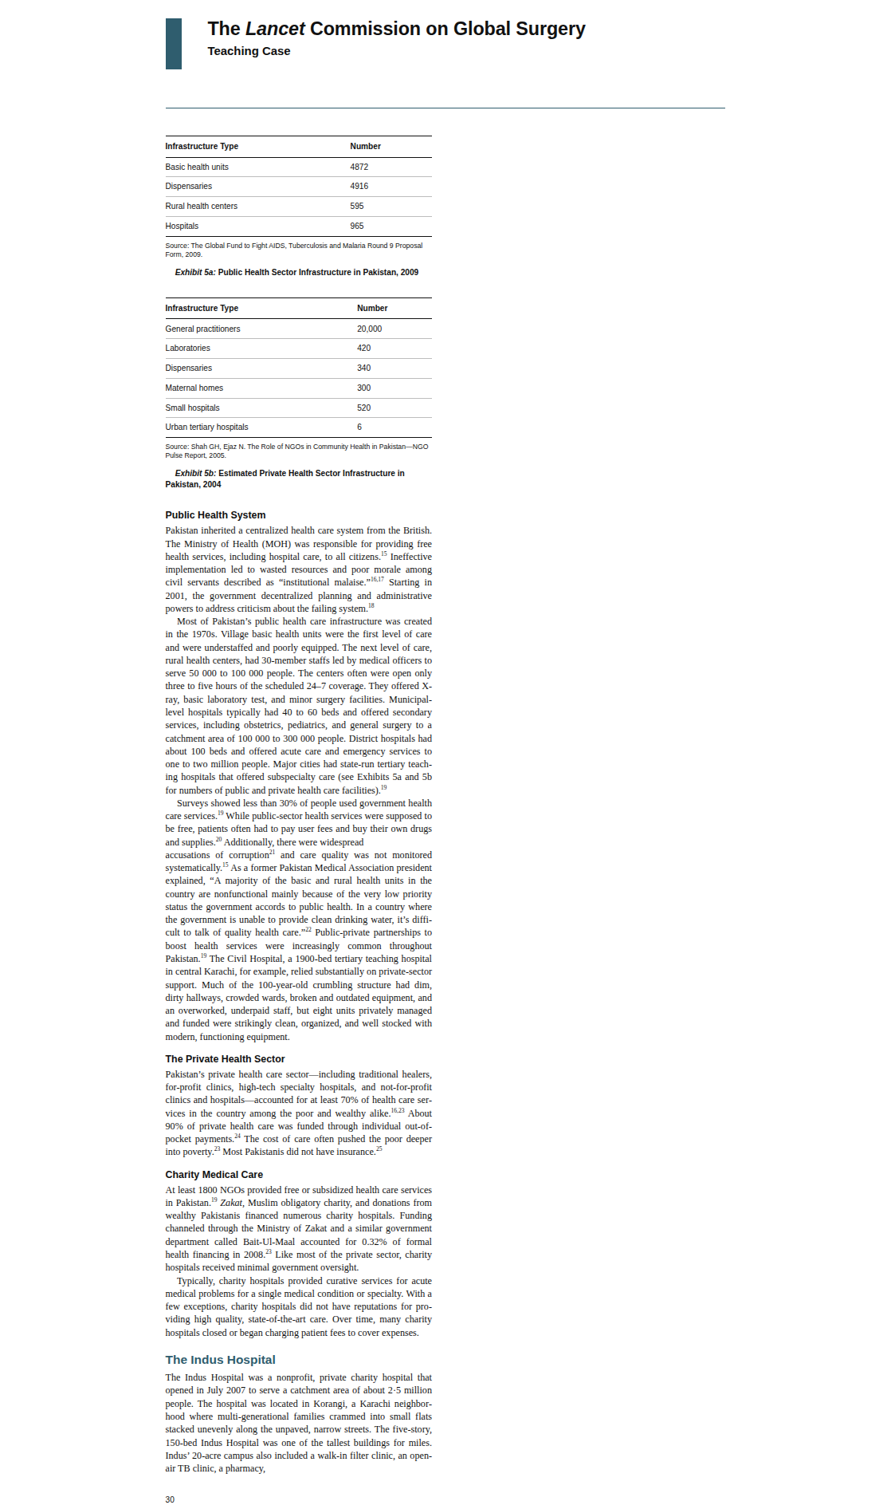The Lancet Commission on Global Surgery
Teaching Case
| Infrastructure Type | Number |
| --- | --- |
| Basic health units | 4872 |
| Dispensaries | 4916 |
| Rural health centers | 595 |
| Hospitals | 965 |
Source: The Global Fund to Fight AIDS, Tuberculosis and Malaria Round 9 Proposal Form, 2009.
Exhibit 5a: Public Health Sector Infrastructure in Pakistan, 2009
| Infrastructure Type | Number |
| --- | --- |
| General practitioners | 20,000 |
| Laboratories | 420 |
| Dispensaries | 340 |
| Maternal homes | 300 |
| Small hospitals | 520 |
| Urban tertiary hospitals | 6 |
Source: Shah GH, Ejaz N. The Role of NGOs in Community Health in Pakistan—NGO Pulse Report, 2005.
Exhibit 5b: Estimated Private Health Sector Infrastructure in Pakistan, 2004
Public Health System
Pakistan inherited a centralized health care system from the British. The Ministry of Health (MOH) was responsible for providing free health services, including hospital care, to all citizens.15 Ineffective implementation led to wasted resources and poor morale among civil servants described as “institutional malaise.”16,17 Starting in 2001, the government decentralized planning and administrative powers to address criticism about the failing system.18
Most of Pakistan’s public health care infrastructure was created in the 1970s. Village basic health units were the first level of care and were understaffed and poorly equipped. The next level of care, rural health centers, had 30-member staffs led by medical officers to serve 50 000 to 100 000 people. The centers often were open only three to five hours of the scheduled 24–7 coverage. They offered X-ray, basic laboratory test, and minor surgery facilities. Municipal-level hospitals typically had 40 to 60 beds and offered secondary services, including obstetrics, pediatrics, and general surgery to a catchment area of 100 000 to 300 000 people. District hospitals had about 100 beds and offered acute care and emergency services to one to two million people. Major cities had state-run tertiary teaching hospitals that offered subspecialty care (see Exhibits 5a and 5b for numbers of public and private health care facilities).19
Surveys showed less than 30% of people used government health care services.19 While public-sector health services were supposed to be free, patients often had to pay user fees and buy their own drugs and supplies.20 Additionally, there were widespread
accusations of corruption21 and care quality was not monitored systematically.15 As a former Pakistan Medical Association president explained, “A majority of the basic and rural health units in the country are nonfunctional mainly because of the very low priority status the government accords to public health. In a country where the government is unable to provide clean drinking water, it’s difficult to talk of quality health care.”22 Public-private partnerships to boost health services were increasingly common throughout Pakistan.19 The Civil Hospital, a 1900-bed tertiary teaching hospital in central Karachi, for example, relied substantially on private-sector support. Much of the 100-year-old crumbling structure had dim, dirty hallways, crowded wards, broken and outdated equipment, and an overworked, underpaid staff, but eight units privately managed and funded were strikingly clean, organized, and well stocked with modern, functioning equipment.
The Private Health Sector
Pakistan’s private health care sector—including traditional healers, for-profit clinics, high-tech specialty hospitals, and not-for-profit clinics and hospitals—accounted for at least 70% of health care services in the country among the poor and wealthy alike.16,23 About 90% of private health care was funded through individual out-of-pocket payments.24 The cost of care often pushed the poor deeper into poverty.23 Most Pakistanis did not have insurance.25
Charity Medical Care
At least 1800 NGOs provided free or subsidized health care services in Pakistan.19 Zakat, Muslim obligatory charity, and donations from wealthy Pakistanis financed numerous charity hospitals. Funding channeled through the Ministry of Zakat and a similar government department called Bait-Ul-Maal accounted for 0.32% of formal health financing in 2008.23 Like most of the private sector, charity hospitals received minimal government oversight.
Typically, charity hospitals provided curative services for acute medical problems for a single medical condition or specialty. With a few exceptions, charity hospitals did not have reputations for providing high quality, state-of-the-art care. Over time, many charity hospitals closed or began charging patient fees to cover expenses.
The Indus Hospital
The Indus Hospital was a nonprofit, private charity hospital that opened in July 2007 to serve a catchment area of about 2·5 million people. The hospital was located in Korangi, a Karachi neighborhood where multi-generational families crammed into small flats stacked unevenly along the unpaved, narrow streets. The five-story, 150-bed Indus Hospital was one of the tallest buildings for miles. Indus’ 20-acre campus also included a walk-in filter clinic, an open-air TB clinic, a pharmacy,
30